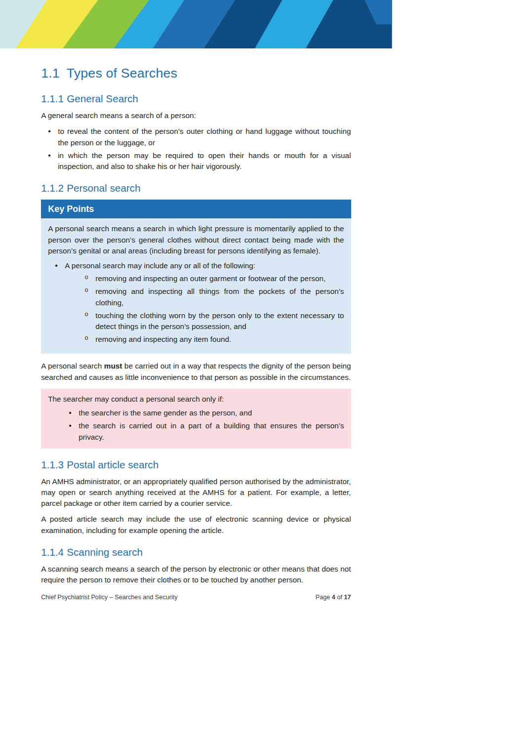1.1 Types of Searches
1.1.1 General Search
A general search means a search of a person:
to reveal the content of the person’s outer clothing or hand luggage without touching the person or the luggage, or
in which the person may be required to open their hands or mouth for a visual inspection, and also to shake his or her hair vigorously.
1.1.2 Personal search
Key Points
A personal search means a search in which light pressure is momentarily applied to the person over the person’s general clothes without direct contact being made with the person’s genital or anal areas (including breast for persons identifying as female).
A personal search may include any or all of the following:
removing and inspecting an outer garment or footwear of the person,
removing and inspecting all things from the pockets of the person’s clothing,
touching the clothing worn by the person only to the extent necessary to detect things in the person’s possession, and
removing and inspecting any item found.
A personal search must be carried out in a way that respects the dignity of the person being searched and causes as little inconvenience to that person as possible in the circumstances.
The searcher may conduct a personal search only if:
the searcher is the same gender as the person, and
the search is carried out in a part of a building that ensures the person’s privacy.
1.1.3 Postal article search
An AMHS administrator, or an appropriately qualified person authorised by the administrator, may open or search anything received at the AMHS for a patient. For example, a letter, parcel package or other item carried by a courier service.
A posted article search may include the use of electronic scanning device or physical examination, including for example opening the article.
1.1.4 Scanning search
A scanning search means a search of the person by electronic or other means that does not require the person to remove their clothes or to be touched by another person.
Chief Psychiatrist Policy – Searches and Security
Page 4 of 17